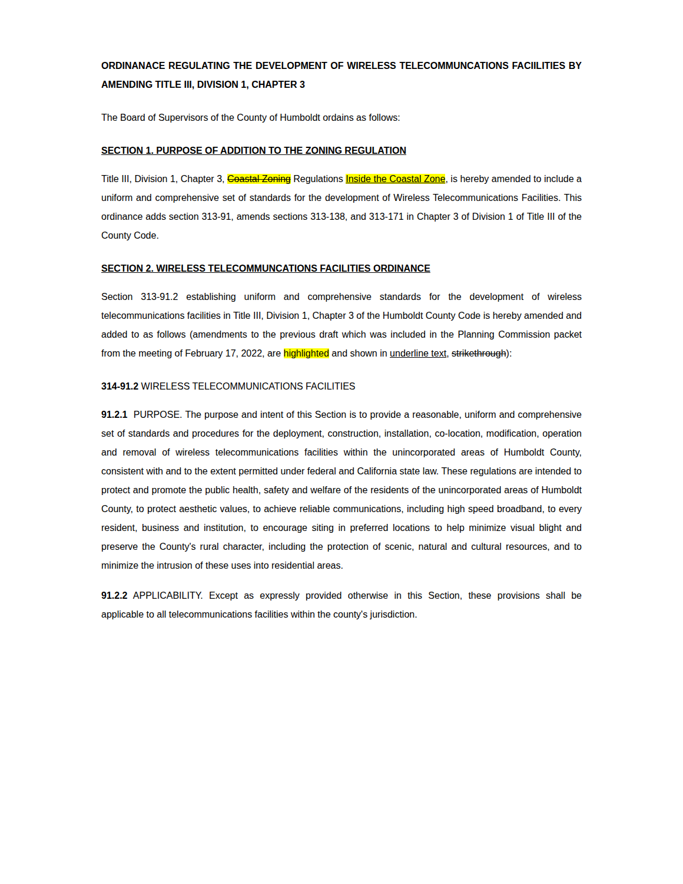Ordinanace Regulating the Development of Wireless Telecommuncations Faciilities by Amending Title III, Division 1, Chapter 3
The Board of Supervisors of the County of Humboldt ordains as follows:
Section 1. Purpose of Addition to the Zoning Regulation
Title III, Division 1, Chapter 3, Coastal Zoning Regulations Inside the Coastal Zone, is hereby amended to include a uniform and comprehensive set of standards for the development of Wireless Telecommunications Facilities. This ordinance adds section 313-91, amends sections 313-138, and 313-171 in Chapter 3 of Division 1 of Title III of the County Code.
Section 2. Wireless Telecommuncations Facilities Ordinance
Section 313-91.2 establishing uniform and comprehensive standards for the development of wireless telecommunications facilities in Title III, Division 1, Chapter 3 of the Humboldt County Code is hereby amended and added to as follows (amendments to the previous draft which was included in the Planning Commission packet from the meeting of February 17, 2022, are highlighted and shown in underline text, strikethrough):
314-91.2 WIRELESS TELECOMMUNICATIONS FACILITIES
91.2.1 PURPOSE. The purpose and intent of this Section is to provide a reasonable, uniform and comprehensive set of standards and procedures for the deployment, construction, installation, co-location, modification, operation and removal of wireless telecommunications facilities within the unincorporated areas of Humboldt County, consistent with and to the extent permitted under federal and California state law. These regulations are intended to protect and promote the public health, safety and welfare of the residents of the unincorporated areas of Humboldt County, to protect aesthetic values, to achieve reliable communications, including high speed broadband, to every resident, business and institution, to encourage siting in preferred locations to help minimize visual blight and preserve the County's rural character, including the protection of scenic, natural and cultural resources, and to minimize the intrusion of these uses into residential areas.
91.2.2 APPLICABILITY. Except as expressly provided otherwise in this Section, these provisions shall be applicable to all telecommunications facilities within the county's jurisdiction.